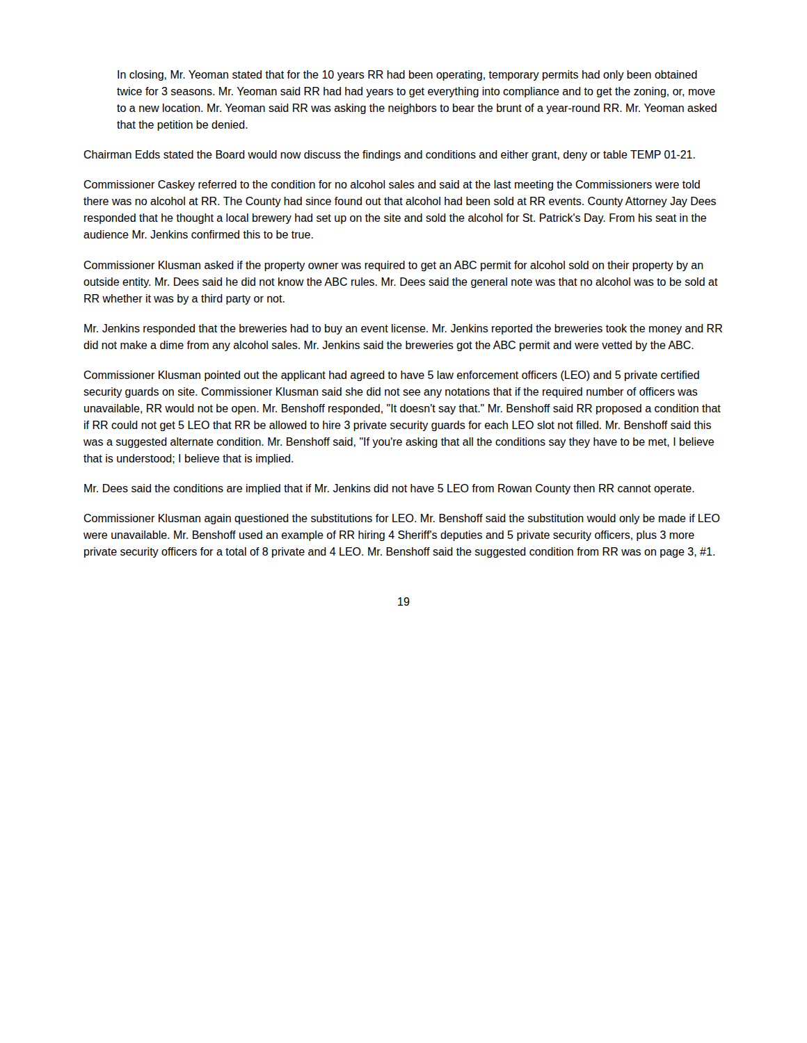In closing, Mr. Yeoman stated that for the 10 years RR had been operating, temporary permits had only been obtained twice for 3 seasons. Mr. Yeoman said RR had had years to get everything into compliance and to get the zoning, or, move to a new location. Mr. Yeoman said RR was asking the neighbors to bear the brunt of a year-round RR. Mr. Yeoman asked that the petition be denied.
Chairman Edds stated the Board would now discuss the findings and conditions and either grant, deny or table TEMP 01-21.
Commissioner Caskey referred to the condition for no alcohol sales and said at the last meeting the Commissioners were told there was no alcohol at RR. The County had since found out that alcohol had been sold at RR events. County Attorney Jay Dees responded that he thought a local brewery had set up on the site and sold the alcohol for St. Patrick's Day. From his seat in the audience Mr. Jenkins confirmed this to be true.
Commissioner Klusman asked if the property owner was required to get an ABC permit for alcohol sold on their property by an outside entity. Mr. Dees said he did not know the ABC rules. Mr. Dees said the general note was that no alcohol was to be sold at RR whether it was by a third party or not.
Mr. Jenkins responded that the breweries had to buy an event license. Mr. Jenkins reported the breweries took the money and RR did not make a dime from any alcohol sales. Mr. Jenkins said the breweries got the ABC permit and were vetted by the ABC.
Commissioner Klusman pointed out the applicant had agreed to have 5 law enforcement officers (LEO) and 5 private certified security guards on site. Commissioner Klusman said she did not see any notations that if the required number of officers was unavailable, RR would not be open. Mr. Benshoff responded, "It doesn't say that." Mr. Benshoff said RR proposed a condition that if RR could not get 5 LEO that RR be allowed to hire 3 private security guards for each LEO slot not filled. Mr. Benshoff said this was a suggested alternate condition. Mr. Benshoff said, "If you're asking that all the conditions say they have to be met, I believe that is understood; I believe that is implied.
Mr. Dees said the conditions are implied that if Mr. Jenkins did not have 5 LEO from Rowan County then RR cannot operate.
Commissioner Klusman again questioned the substitutions for LEO. Mr. Benshoff said the substitution would only be made if LEO were unavailable. Mr. Benshoff used an example of RR hiring 4 Sheriff's deputies and 5 private security officers, plus 3 more private security officers for a total of 8 private and 4 LEO. Mr. Benshoff said the suggested condition from RR was on page 3, #1.
19